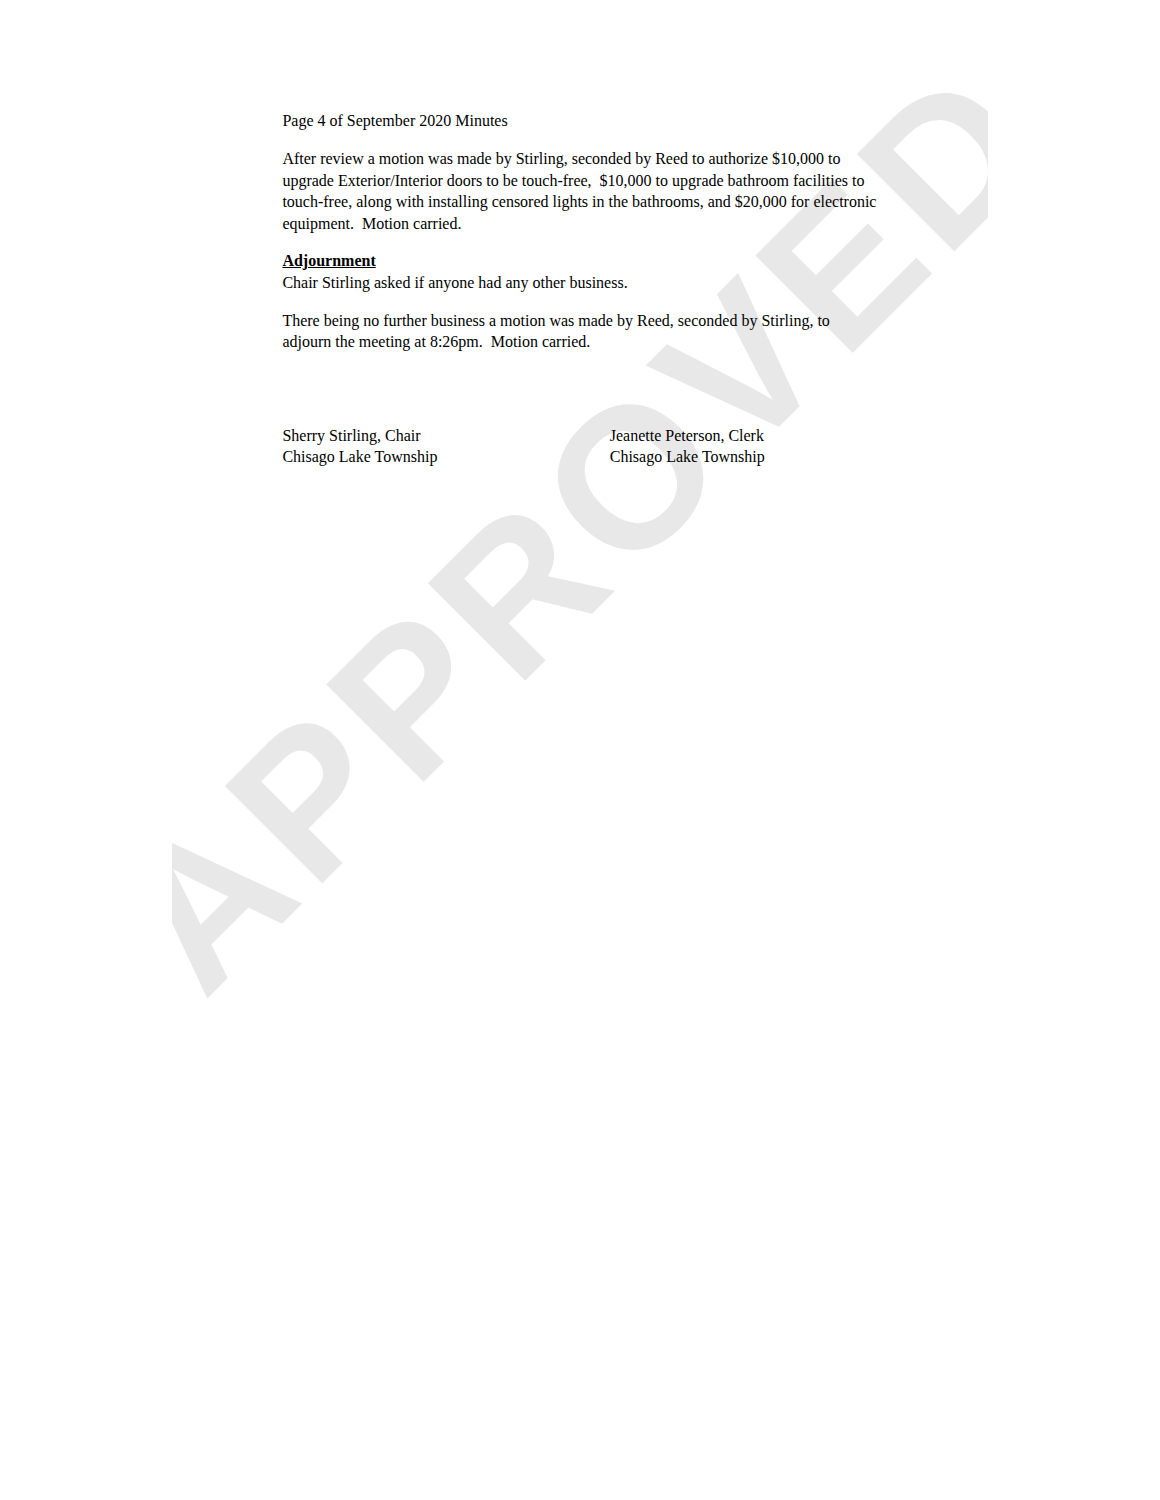APPROVED
Page 4 of September 2020 Minutes
After review a motion was made by Stirling, seconded by Reed to authorize $10,000 to upgrade Exterior/Interior doors to be touch-free, $10,000 to upgrade bathroom facilities to touch-free, along with installing censored lights in the bathrooms, and $20,000 for electronic equipment. Motion carried.
Adjournment
Chair Stirling asked if anyone had any other business.
There being no further business a motion was made by Reed, seconded by Stirling, to adjourn the meeting at 8:26pm. Motion carried.
| Sherry Stirling, Chair Chisago Lake Township | Jeanette Peterson, Clerk Chisago Lake Township |